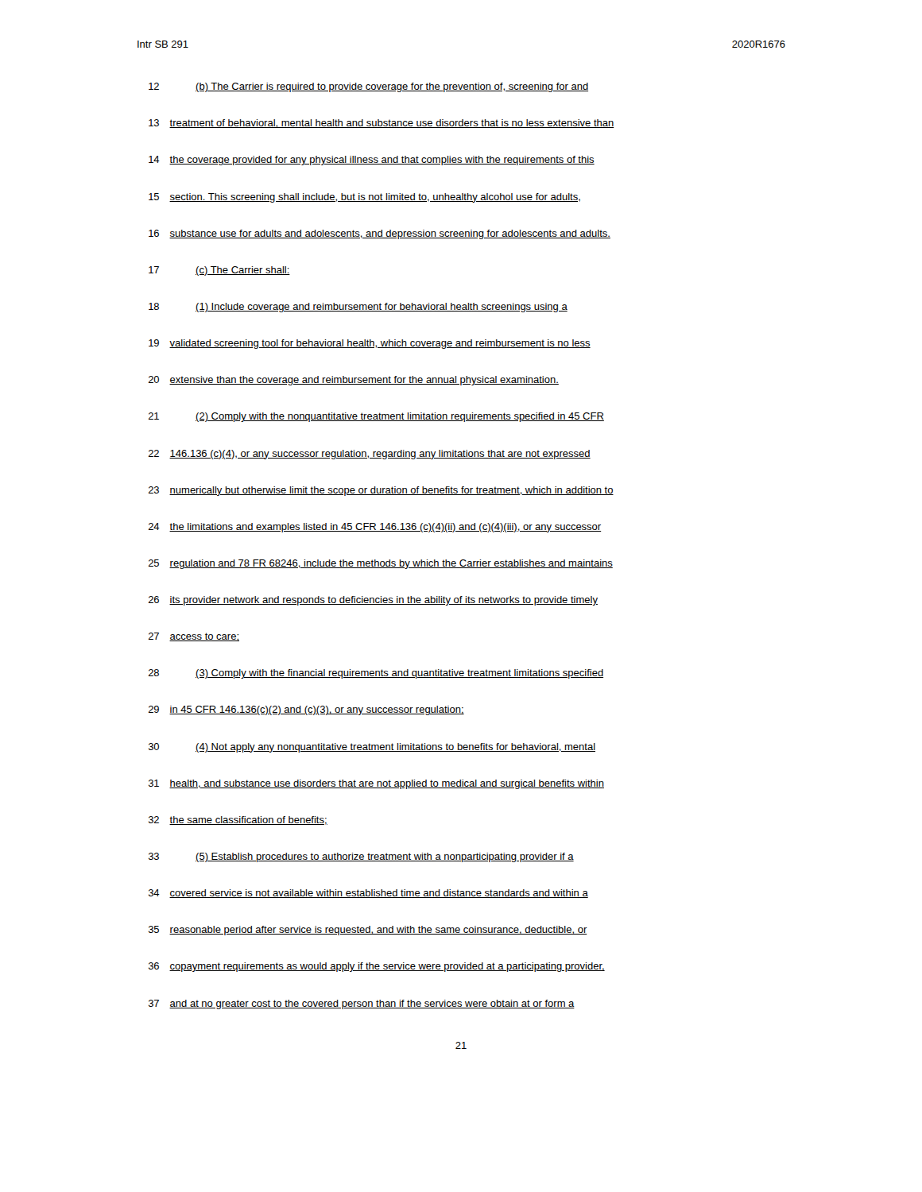Intr SB 291 2020R1676
(b) The Carrier is required to provide coverage for the prevention of, screening for and
treatment of behavioral, mental health and substance use disorders that is no less extensive than
the coverage provided for any physical illness and that complies with the requirements of this
section. This screening shall include, but is not limited to, unhealthy alcohol use for adults,
substance use for adults and adolescents, and depression screening for adolescents and adults.
(c) The Carrier shall:
(1) Include coverage and reimbursement for behavioral health screenings using a
validated screening tool for behavioral health, which coverage and reimbursement is no less
extensive than the coverage and reimbursement for the annual physical examination.
(2) Comply with the nonquantitative treatment limitation requirements specified in 45 CFR
146.136 (c)(4), or any successor regulation, regarding any limitations that are not expressed
numerically but otherwise limit the scope or duration of benefits for treatment, which in addition to
the limitations and examples listed in 45 CFR 146.136 (c)(4)(ii) and (c)(4)(iii), or any successor
regulation and 78 FR 68246, include the methods by which the Carrier establishes and maintains
its provider network and responds to deficiencies in the ability of its networks to provide timely
access to care;
(3) Comply with the financial requirements and quantitative treatment limitations specified
in 45 CFR 146.136(c)(2) and (c)(3), or any successor regulation;
(4) Not apply any nonquantitative treatment limitations to benefits for behavioral, mental
health, and substance use disorders that are not applied to medical and surgical benefits within
the same classification of benefits;
(5) Establish procedures to authorize treatment with a nonparticipating provider if a
covered service is not available within established time and distance standards and within a
reasonable period after service is requested, and with the same coinsurance, deductible, or
copayment requirements as would apply if the service were provided at a participating provider,
and at no greater cost to the covered person than if the services were obtain at or form a
21